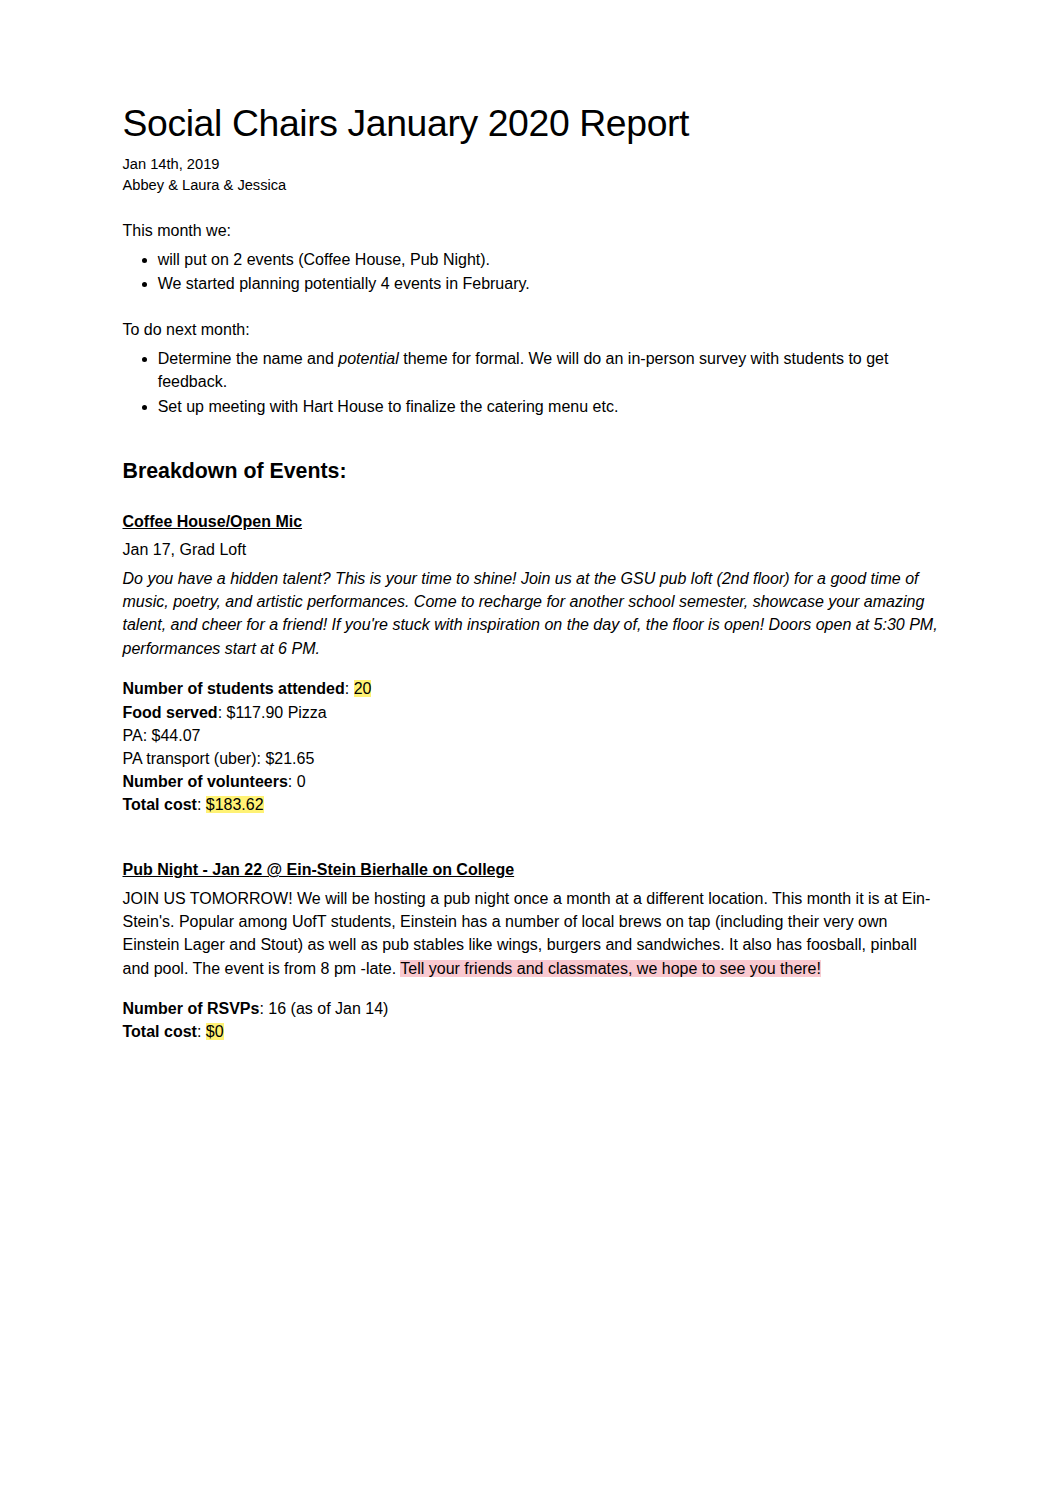Social Chairs January 2020 Report
Jan 14th, 2019
Abbey & Laura & Jessica
This month we:
will put on 2 events (Coffee House, Pub Night).
We started planning potentially 4 events in February.
To do next month:
Determine the name and potential theme for formal. We will do an in-person survey with students to get feedback.
Set up meeting with Hart House to finalize the catering menu etc.
Breakdown of Events:
Coffee House/Open Mic
Jan 17, Grad Loft
Do you have a hidden talent? This is your time to shine! Join us at the GSU pub loft (2nd floor) for a good time of music, poetry, and artistic performances. Come to recharge for another school semester, showcase your amazing talent, and cheer for a friend! If you're stuck with inspiration on the day of, the floor is open! Doors open at 5:30 PM, performances start at 6 PM.
Number of students attended: 20
Food served: $117.90 Pizza
PA: $44.07
PA transport (uber): $21.65
Number of volunteers: 0
Total cost: $183.62
Pub Night - Jan 22 @ Ein-Stein Bierhalle on College
JOIN US TOMORROW! We will be hosting a pub night once a month at a different location. This month it is at Ein-Stein's. Popular among UofT students, Einstein has a number of local brews on tap (including their very own Einstein Lager and Stout) as well as pub stables like wings, burgers and sandwiches. It also has foosball, pinball and pool. The event is from 8 pm -late. Tell your friends and classmates, we hope to see you there!
Number of RSVPs: 16 (as of Jan 14)
Total cost: $0